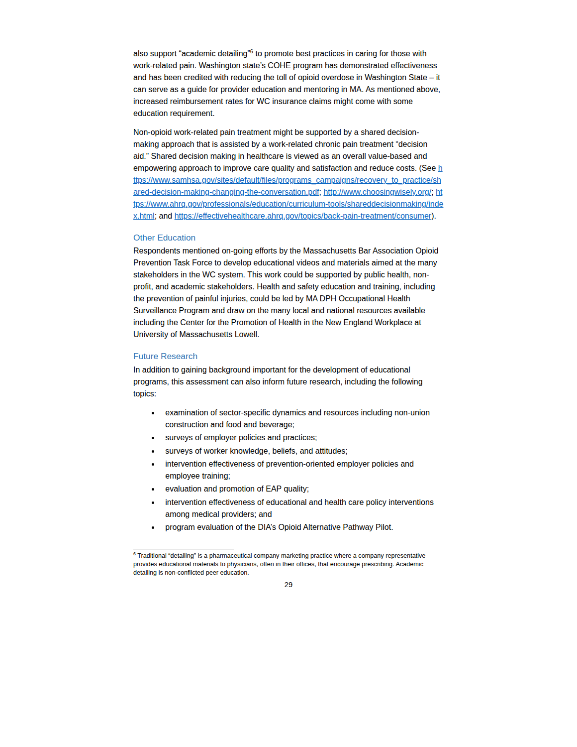also support “academic detailing”6 to promote best practices in caring for those with work-related pain. Washington state’s COHE program has demonstrated effectiveness and has been credited with reducing the toll of opioid overdose in Washington State – it can serve as a guide for provider education and mentoring in MA. As mentioned above, increased reimbursement rates for WC insurance claims might come with some education requirement.
Non-opioid work-related pain treatment might be supported by a shared decision-making approach that is assisted by a work-related chronic pain treatment “decision aid.” Shared decision making in healthcare is viewed as an overall value-based and empowering approach to improve care quality and satisfaction and reduce costs. (See https://www.samhsa.gov/sites/default/files/programs_campaigns/recovery_to_practice/shared-decision-making-changing-the-conversation.pdf; http://www.choosingwisely.org/; https://www.ahrq.gov/professionals/education/curriculum-tools/shareddecisionmaking/index.html; and https://effectivehealthcare.ahrq.gov/topics/back-pain-treatment/consumer).
Other Education
Respondents mentioned on-going efforts by the Massachusetts Bar Association Opioid Prevention Task Force to develop educational videos and materials aimed at the many stakeholders in the WC system. This work could be supported by public health, non-profit, and academic stakeholders. Health and safety education and training, including the prevention of painful injuries, could be led by MA DPH Occupational Health Surveillance Program and draw on the many local and national resources available including the Center for the Promotion of Health in the New England Workplace at University of Massachusetts Lowell.
Future Research
In addition to gaining background important for the development of educational programs, this assessment can also inform future research, including the following topics:
examination of sector-specific dynamics and resources including non-union construction and food and beverage;
surveys of employer policies and practices;
surveys of worker knowledge, beliefs, and attitudes;
intervention effectiveness of prevention-oriented employer policies and employee training;
evaluation and promotion of EAP quality;
intervention effectiveness of educational and health care policy interventions among medical providers; and
program evaluation of the DIA’s Opioid Alternative Pathway Pilot.
6 Traditional “detailing” is a pharmaceutical company marketing practice where a company representative provides educational materials to physicians, often in their offices, that encourage prescribing. Academic detailing is non-conflicted peer education.
29